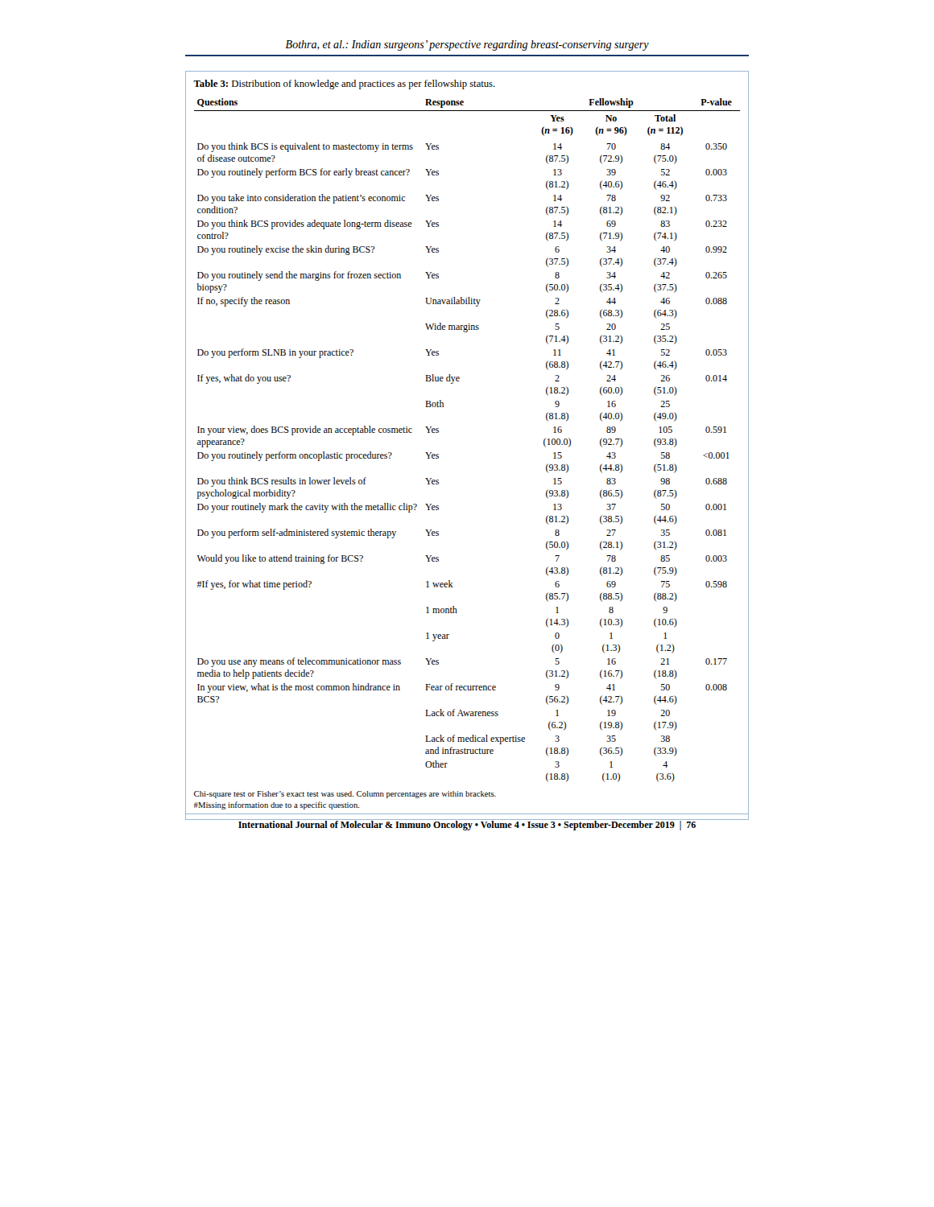Bothra, et al.: Indian surgeons’ perspective regarding breast-conserving surgery
Table 3: Distribution of knowledge and practices as per fellowship status.
| Questions | Response | Fellowship | P-value |
| --- | --- | --- | --- |
| | | Yes ( n = 16) | No ( n = 96) | Total ( n = 112) | |
| Do you think BCS is equivalent to mastectomy in terms of disease outcome? | Yes | 14 (87.5) | 70 (72.9) | 84 (75.0) | 0.350 |
| Do you routinely perform BCS for early breast cancer? | Yes | 13 (81.2) | 39 (40.6) | 52 (46.4) | 0.003 |
| Do you take into consideration the patient’s economic condition? | Yes | 14 (87.5) | 78 (81.2) | 92 (82.1) | 0.733 |
| Do you think BCS provides adequate long-term disease control? | Yes | 14 (87.5) | 69 (71.9) | 83 (74.1) | 0.232 |
| Do you routinely excise the skin during BCS? | Yes | 6 (37.5) | 34 (37.4) | 40 (37.4) | 0.992 |
| Do you routinely send the margins for frozen section biopsy? | Yes | 8 (50.0) | 34 (35.4) | 42 (37.5) | 0.265 |
| If no, specify the reason | Unavailability | 2 (28.6) | 44 (68.3) | 46 (64.3) | 0.088 |
| | Wide margins | 5 (71.4) | 20 (31.2) | 25 (35.2) | |
| Do you perform SLNB in your practice? | Yes | 11 (68.8) | 41 (42.7) | 52 (46.4) | 0.053 |
| If yes, what do you use? | Blue dye | 2 (18.2) | 24 (60.0) | 26 (51.0) | 0.014 |
| | Both | 9 (81.8) | 16 (40.0) | 25 (49.0) | |
| In your view, does BCS provide an acceptable cosmetic appearance? | Yes | 16 (100.0) | 89 (92.7) | 105 (93.8) | 0.591 |
| Do you routinely perform oncoplastic procedures? | Yes | 15 (93.8) | 43 (44.8) | 58 (51.8) | <0.001 |
| Do you think BCS results in lower levels of psychological morbidity? | Yes | 15 (93.8) | 83 (86.5) | 98 (87.5) | 0.688 |
| Do your routinely mark the cavity with the metallic clip? | Yes | 13 (81.2) | 37 (38.5) | 50 (44.6) | 0.001 |
| Do you perform self-administered systemic therapy | Yes | 8 (50.0) | 27 (28.1) | 35 (31.2) | 0.081 |
| Would you like to attend training for BCS? | Yes | 7 (43.8) | 78 (81.2) | 85 (75.9) | 0.003 |
| #If yes, for what time period? | 1 week | 6 (85.7) | 69 (88.5) | 75 (88.2) | 0.598 |
| | 1 month | 1 (14.3) | 8 (10.3) | 9 (10.6) | |
| | 1 year | 0 (0) | 1 (1.3) | 1 (1.2) | |
| Do you use any means of telecommunicationor mass media to help patients decide? | Yes | 5 (31.2) | 16 (16.7) | 21 (18.8) | 0.177 |
| In your view, what is the most common hindrance in BCS? | Fear of recurrence | 9 (56.2) | 41 (42.7) | 50 (44.6) | 0.008 |
| | Lack of Awareness | 1 (6.2) | 19 (19.8) | 20 (17.9) | |
| | Lack of medical expertise and infrastructure | 3 (18.8) | 35 (36.5) | 38 (33.9) | |
| | Other | 3 (18.8) | 1 (1.0) | 4 (3.6) | |
Chi-square test or Fisher’s exact test was used. Column percentages are within brackets.
#Missing information due to a specific question.
International Journal of Molecular & Immuno Oncology • Volume 4 • Issue 3 • September-December 2019 | 76